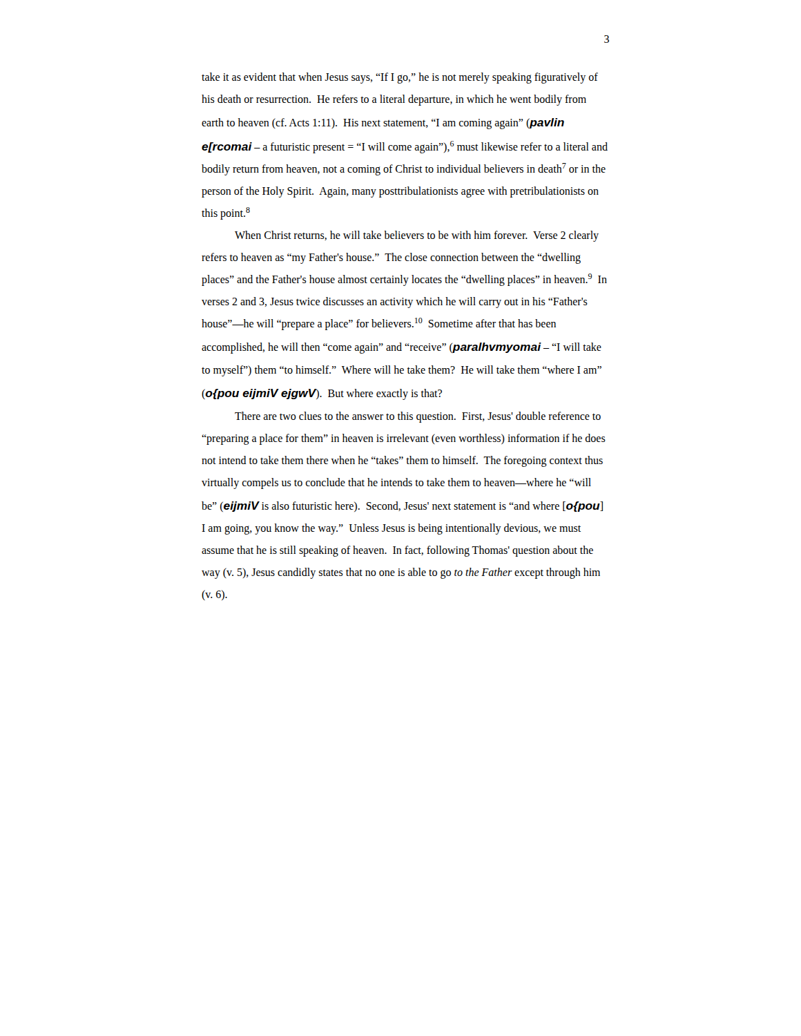3
take it as evident that when Jesus says, “If I go,” he is not merely speaking figuratively of his death or resurrection. He refers to a literal departure, in which he went bodily from earth to heaven (cf. Acts 1:11). His next statement, “I am coming again” (pavlin e[rcomai – a futuristic present = “I will come again”),6 must likewise refer to a literal and bodily return from heaven, not a coming of Christ to individual believers in death7 or in the person of the Holy Spirit. Again, many posttribulationists agree with pretribulationists on this point.8
When Christ returns, he will take believers to be with him forever. Verse 2 clearly refers to heaven as “my Father's house.” The close connection between the “dwelling places” and the Father's house almost certainly locates the “dwelling places” in heaven.9 In verses 2 and 3, Jesus twice discusses an activity which he will carry out in his “Father's house”—he will “prepare a place” for believers.10 Sometime after that has been accomplished, he will then “come again” and “receive” (paralhvmyomai – “I will take to myself”) them “to himself.” Where will he take them? He will take them “where I am” (o{pou eijmiV ejgwV). But where exactly is that?
There are two clues to the answer to this question. First, Jesus' double reference to “preparing a place for them” in heaven is irrelevant (even worthless) information if he does not intend to take them there when he “takes” them to himself. The foregoing context thus virtually compels us to conclude that he intends to take them to heaven—where he “will be” (eijmiV is also futuristic here). Second, Jesus' next statement is “and where [o{pou] I am going, you know the way.” Unless Jesus is being intentionally devious, we must assume that he is still speaking of heaven. In fact, following Thomas' question about the way (v. 5), Jesus candidly states that no one is able to go to the Father except through him (v. 6).